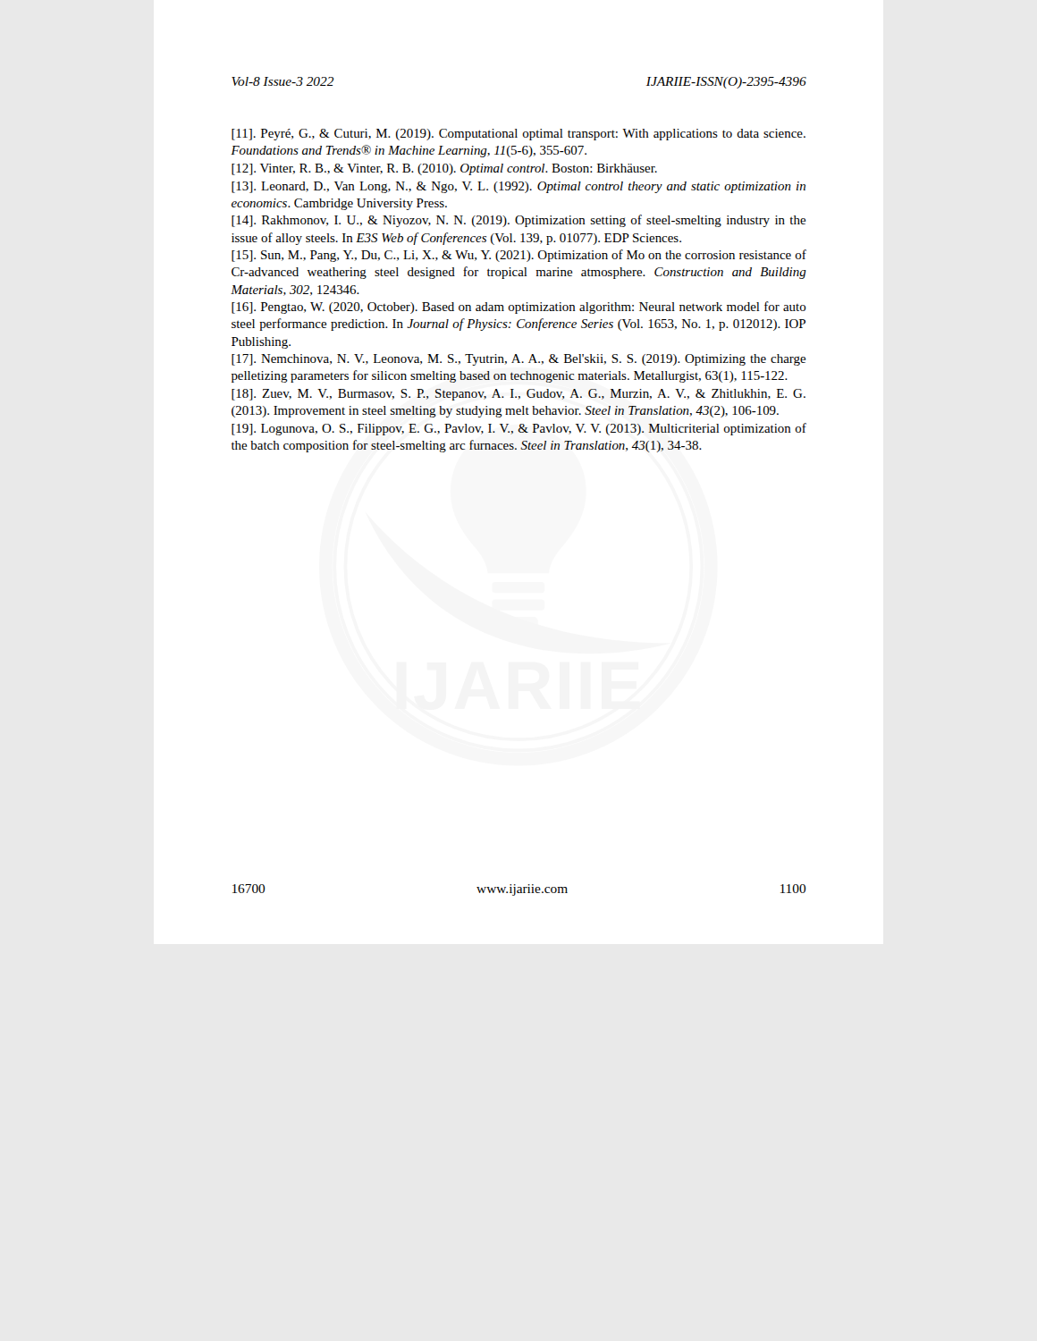Vol-8 Issue-3 2022 IJARIIE-ISSN(O)-2395-4396
[11]. Peyré, G., & Cuturi, M. (2019). Computational optimal transport: With applications to data science. Foundations and Trends® in Machine Learning, 11(5-6), 355-607.
[12]. Vinter, R. B., & Vinter, R. B. (2010). Optimal control. Boston: Birkhäuser.
[13]. Leonard, D., Van Long, N., & Ngo, V. L. (1992). Optimal control theory and static optimization in economics. Cambridge University Press.
[14]. Rakhmonov, I. U., & Niyozov, N. N. (2019). Optimization setting of steel-smelting industry in the issue of alloy steels. In E3S Web of Conferences (Vol. 139, p. 01077). EDP Sciences.
[15]. Sun, M., Pang, Y., Du, C., Li, X., & Wu, Y. (2021). Optimization of Mo on the corrosion resistance of Cr-advanced weathering steel designed for tropical marine atmosphere. Construction and Building Materials, 302, 124346.
[16]. Pengtao, W. (2020, October). Based on adam optimization algorithm: Neural network model for auto steel performance prediction. In Journal of Physics: Conference Series (Vol. 1653, No. 1, p. 012012). IOP Publishing.
[17]. Nemchinova, N. V., Leonova, M. S., Tyutrin, A. A., & Bel'skii, S. S. (2019). Optimizing the charge pelletizing parameters for silicon smelting based on technogenic materials. Metallurgist, 63(1), 115-122.
[18]. Zuev, M. V., Burmasov, S. P., Stepanov, A. I., Gudov, A. G., Murzin, A. V., & Zhitlukhin, E. G. (2013). Improvement in steel smelting by studying melt behavior. Steel in Translation, 43(2), 106-109.
[19]. Logunova, O. S., Filippov, E. G., Pavlov, I. V., & Pavlov, V. V. (2013). Multicriterial optimization of the batch composition for steel-smelting arc furnaces. Steel in Translation, 43(1), 34-38.
IJARIIE
16700 www.ijariie.com 1100